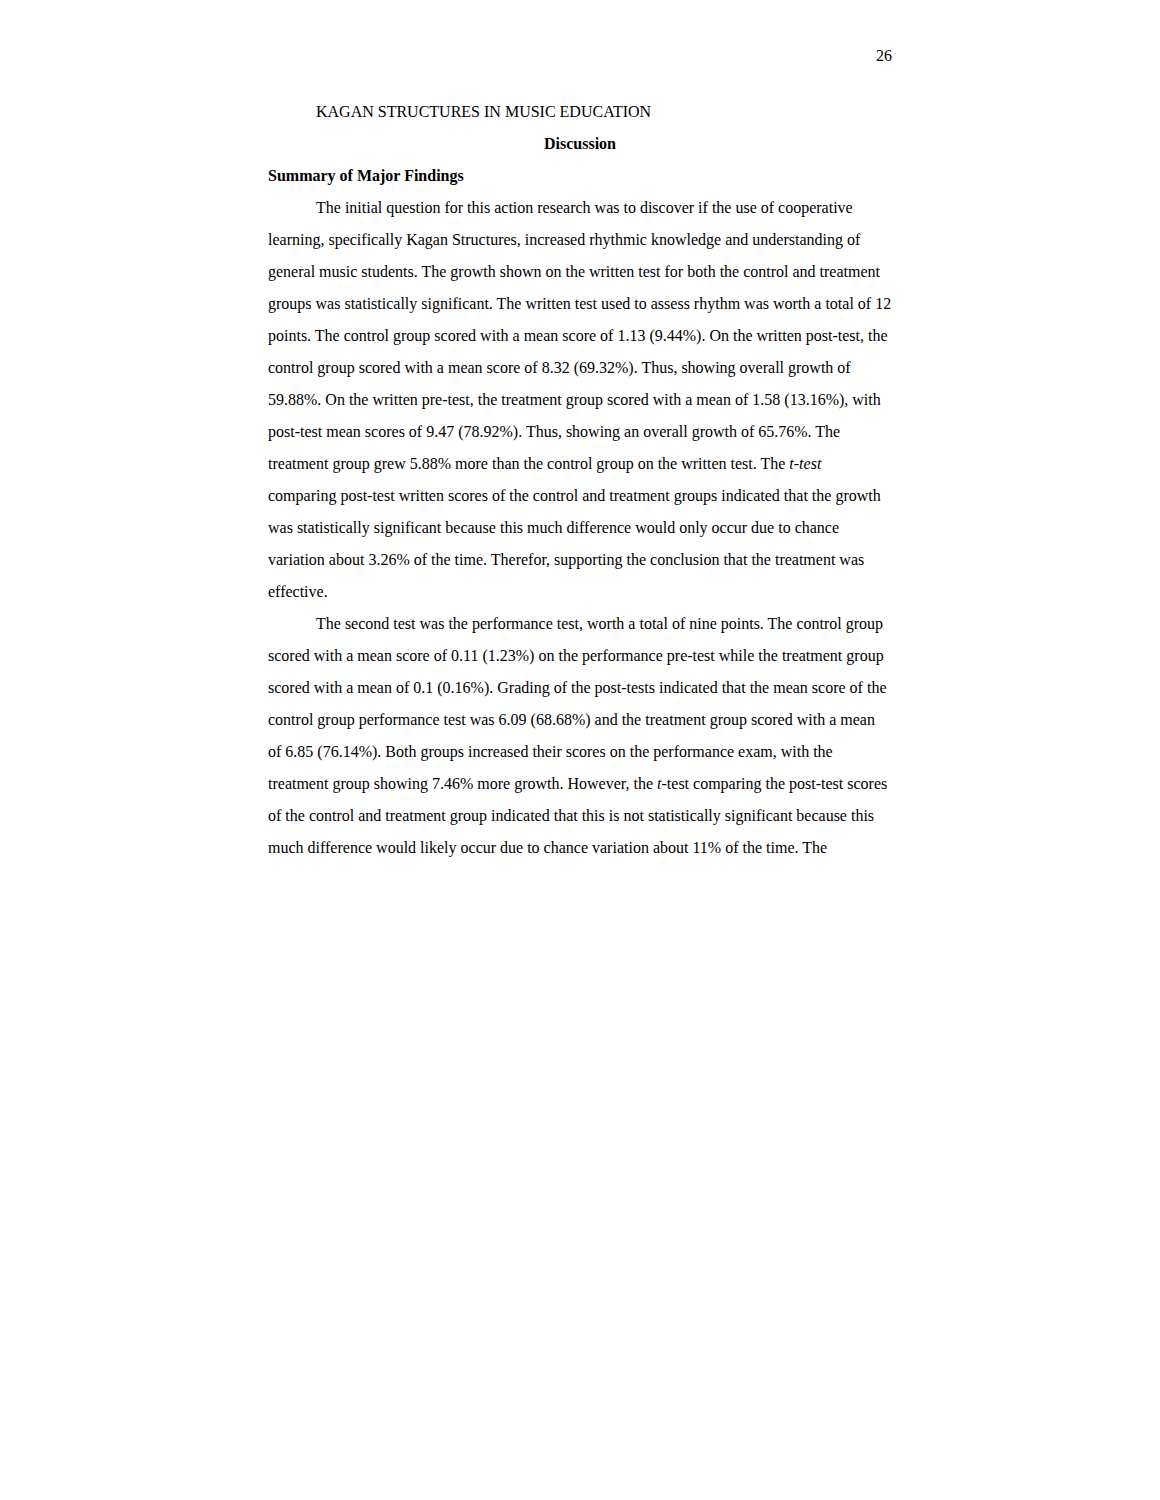26
KAGAN STRUCTURES IN MUSIC EDUCATION
Discussion
Summary of Major Findings
The initial question for this action research was to discover if the use of cooperative learning, specifically Kagan Structures, increased rhythmic knowledge and understanding of general music students. The growth shown on the written test for both the control and treatment groups was statistically significant. The written test used to assess rhythm was worth a total of 12 points. The control group scored with a mean score of 1.13 (9.44%). On the written post-test, the control group scored with a mean score of 8.32 (69.32%). Thus, showing overall growth of 59.88%. On the written pre-test, the treatment group scored with a mean of 1.58 (13.16%), with post-test mean scores of 9.47 (78.92%). Thus, showing an overall growth of 65.76%. The treatment group grew 5.88% more than the control group on the written test. The t-test comparing post-test written scores of the control and treatment groups indicated that the growth was statistically significant because this much difference would only occur due to chance variation about 3.26% of the time. Therefor, supporting the conclusion that the treatment was effective.
The second test was the performance test, worth a total of nine points. The control group scored with a mean score of 0.11 (1.23%) on the performance pre-test while the treatment group scored with a mean of 0.1 (0.16%). Grading of the post-tests indicated that the mean score of the control group performance test was 6.09 (68.68%) and the treatment group scored with a mean of 6.85 (76.14%). Both groups increased their scores on the performance exam, with the treatment group showing 7.46% more growth. However, the t-test comparing the post-test scores of the control and treatment group indicated that this is not statistically significant because this much difference would likely occur due to chance variation about 11% of the time. The